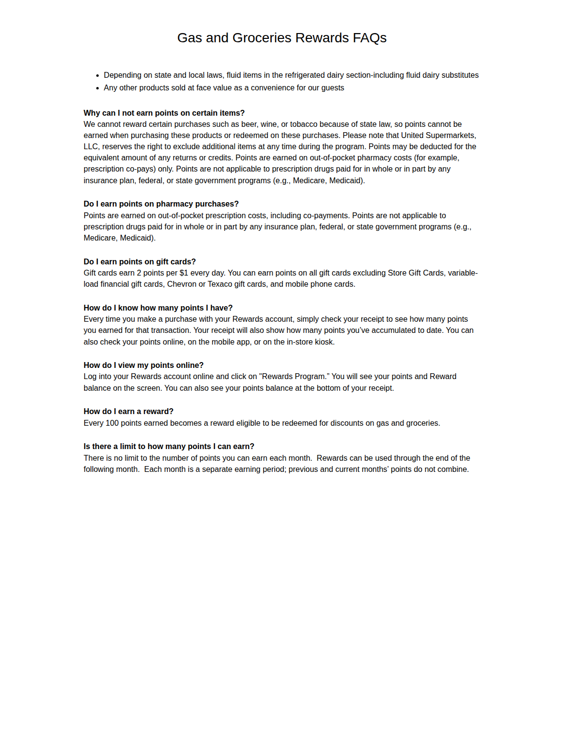Gas and Groceries Rewards FAQs
Depending on state and local laws, fluid items in the refrigerated dairy section-including fluid dairy substitutes
Any other products sold at face value as a convenience for our guests
Why can I not earn points on certain items?
We cannot reward certain purchases such as beer, wine, or tobacco because of state law, so points cannot be earned when purchasing these products or redeemed on these purchases. Please note that United Supermarkets, LLC, reserves the right to exclude additional items at any time during the program. Points may be deducted for the equivalent amount of any returns or credits. Points are earned on out-of-pocket pharmacy costs (for example, prescription co-pays) only. Points are not applicable to prescription drugs paid for in whole or in part by any insurance plan, federal, or state government programs (e.g., Medicare, Medicaid).
Do I earn points on pharmacy purchases?
Points are earned on out-of-pocket prescription costs, including co-payments. Points are not applicable to prescription drugs paid for in whole or in part by any insurance plan, federal, or state government programs (e.g., Medicare, Medicaid).
Do I earn points on gift cards?
Gift cards earn 2 points per $1 every day. You can earn points on all gift cards excluding Store Gift Cards, variable-load financial gift cards, Chevron or Texaco gift cards, and mobile phone cards.
How do I know how many points I have?
Every time you make a purchase with your Rewards account, simply check your receipt to see how many points you earned for that transaction. Your receipt will also show how many points you’ve accumulated to date. You can also check your points online, on the mobile app, or on the in-store kiosk.
How do I view my points online?
Log into your Rewards account online and click on "Rewards Program.” You will see your points and Reward balance on the screen. You can also see your points balance at the bottom of your receipt.
How do I earn a reward?
Every 100 points earned becomes a reward eligible to be redeemed for discounts on gas and groceries.
Is there a limit to how many points I can earn?
There is no limit to the number of points you can earn each month. Rewards can be used through the end of the following month. Each month is a separate earning period; previous and current months’ points do not combine.